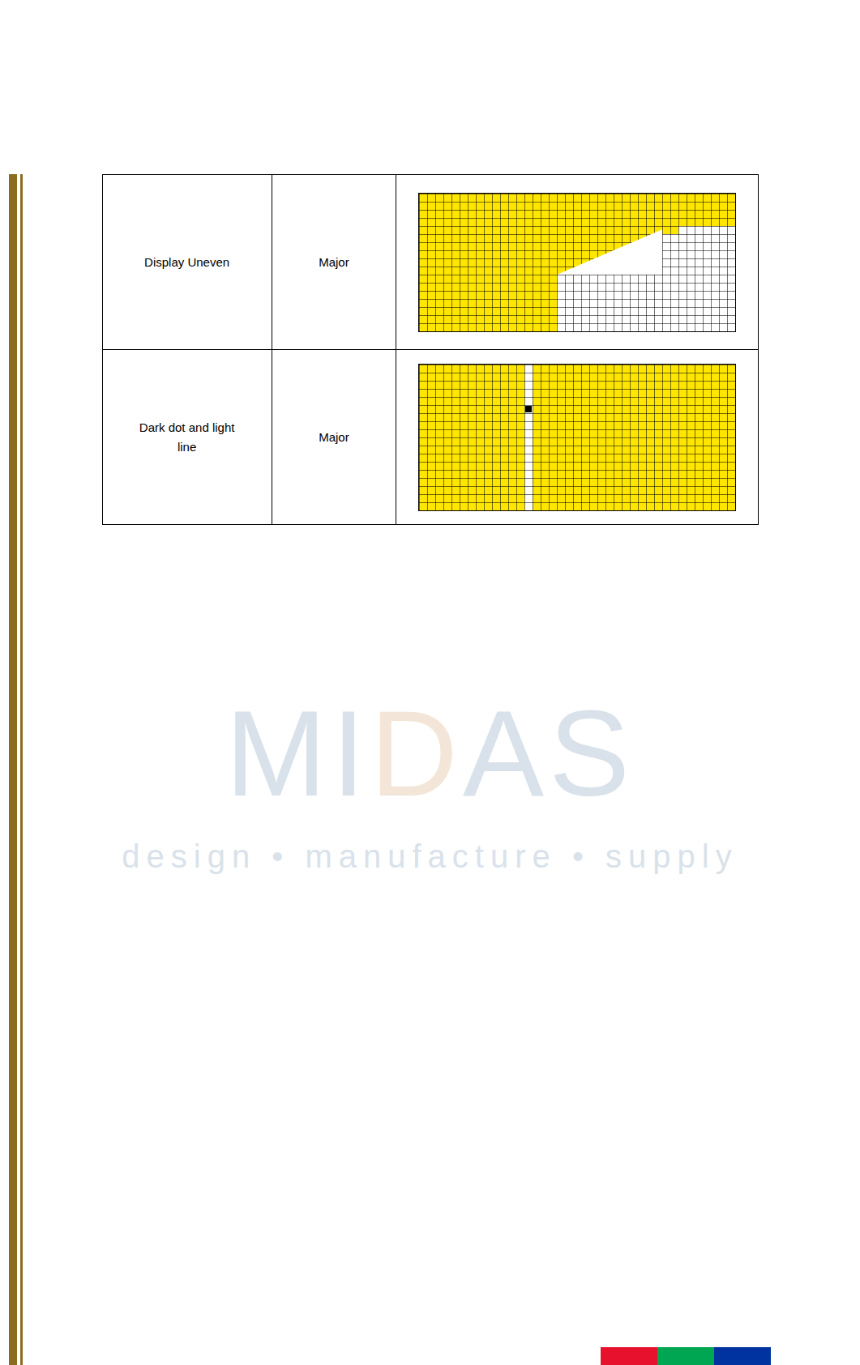MIDAS
design • manufacture • supply
| Display Uneven | Major | |
| Dark dot and light line | Major | |